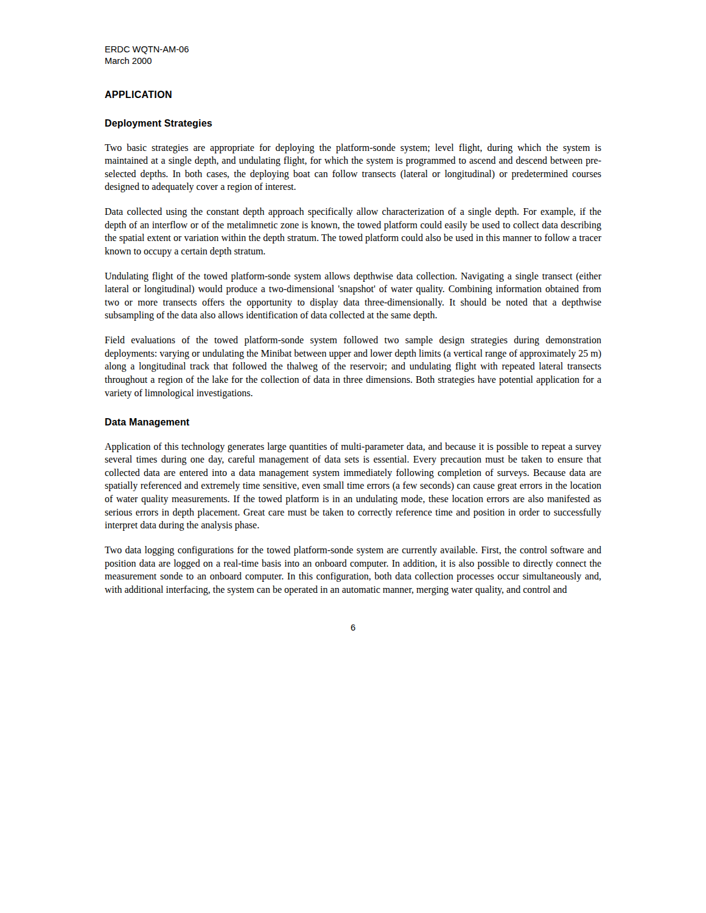ERDC WQTN-AM-06
March 2000
APPLICATION
Deployment Strategies
Two basic strategies are appropriate for deploying the platform-sonde system; level flight, during which the system is maintained at a single depth, and undulating flight, for which the system is programmed to ascend and descend between pre-selected depths. In both cases, the deploying boat can follow transects (lateral or longitudinal) or predetermined courses designed to adequately cover a region of interest.
Data collected using the constant depth approach specifically allow characterization of a single depth. For example, if the depth of an interflow or of the metalimnetic zone is known, the towed platform could easily be used to collect data describing the spatial extent or variation within the depth stratum. The towed platform could also be used in this manner to follow a tracer known to occupy a certain depth stratum.
Undulating flight of the towed platform-sonde system allows depthwise data collection. Navigating a single transect (either lateral or longitudinal) would produce a two-dimensional 'snapshot' of water quality. Combining information obtained from two or more transects offers the opportunity to display data three-dimensionally. It should be noted that a depthwise subsampling of the data also allows identification of data collected at the same depth.
Field evaluations of the towed platform-sonde system followed two sample design strategies during demonstration deployments: varying or undulating the Minibat between upper and lower depth limits (a vertical range of approximately 25 m) along a longitudinal track that followed the thalweg of the reservoir; and undulating flight with repeated lateral transects throughout a region of the lake for the collection of data in three dimensions. Both strategies have potential application for a variety of limnological investigations.
Data Management
Application of this technology generates large quantities of multi-parameter data, and because it is possible to repeat a survey several times during one day, careful management of data sets is essential. Every precaution must be taken to ensure that collected data are entered into a data management system immediately following completion of surveys. Because data are spatially referenced and extremely time sensitive, even small time errors (a few seconds) can cause great errors in the location of water quality measurements. If the towed platform is in an undulating mode, these location errors are also manifested as serious errors in depth placement. Great care must be taken to correctly reference time and position in order to successfully interpret data during the analysis phase.
Two data logging configurations for the towed platform-sonde system are currently available. First, the control software and position data are logged on a real-time basis into an onboard computer. In addition, it is also possible to directly connect the measurement sonde to an onboard computer. In this configuration, both data collection processes occur simultaneously and, with additional interfacing, the system can be operated in an automatic manner, merging water quality, and control and
6